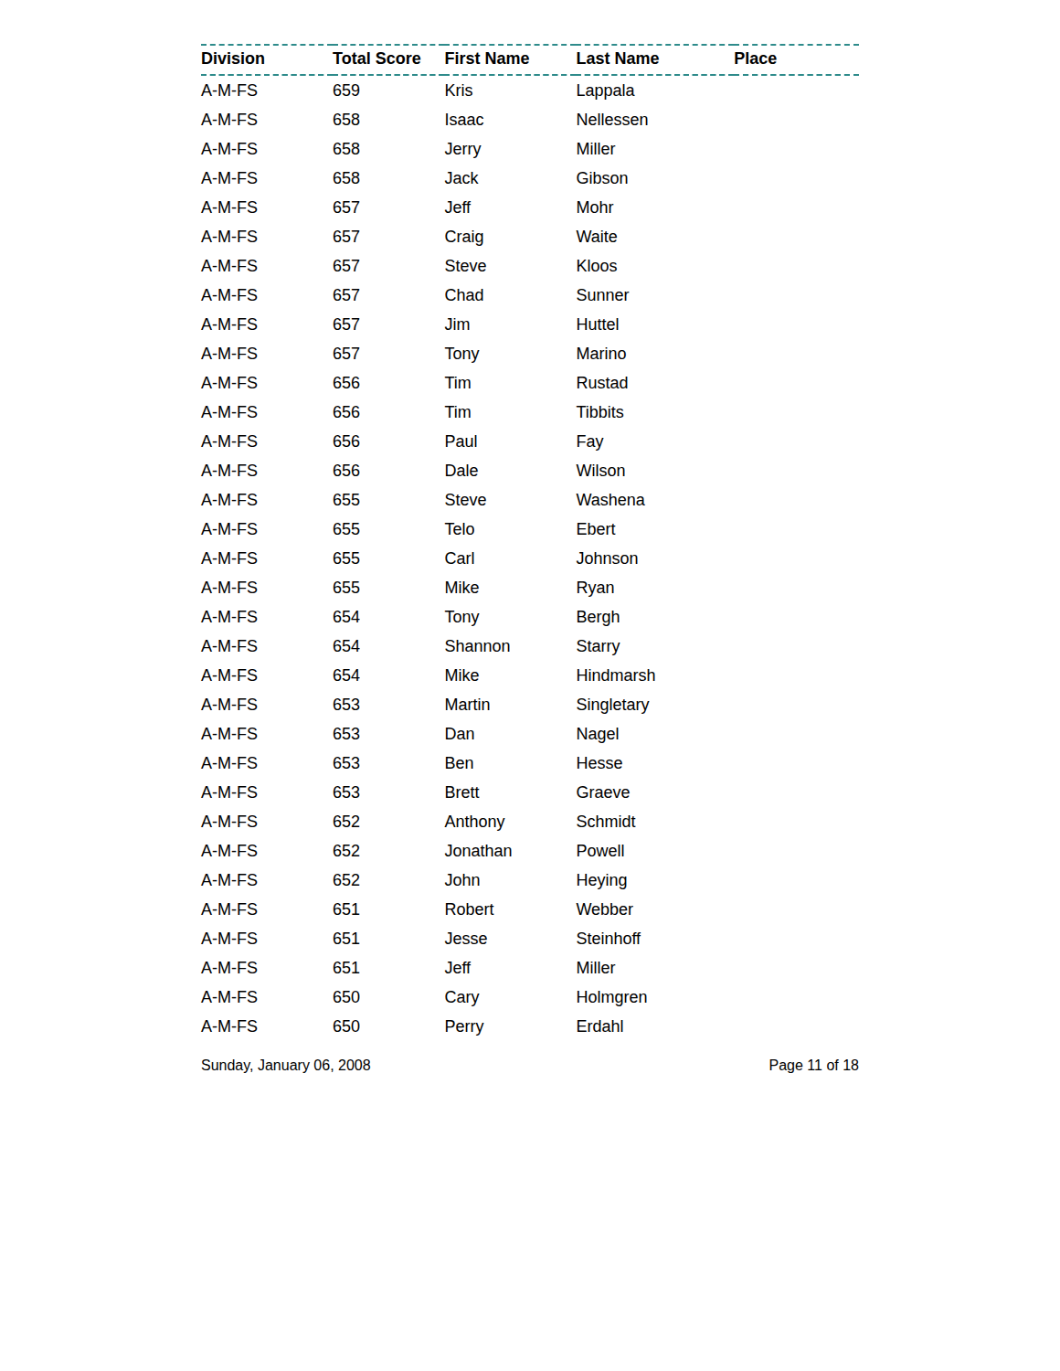| Division | Total Score | First Name | Last Name | Place |
| --- | --- | --- | --- | --- |
| A-M-FS | 659 | Kris | Lappala | |
| A-M-FS | 658 | Isaac | Nellessen | |
| A-M-FS | 658 | Jerry | Miller | |
| A-M-FS | 658 | Jack | Gibson | |
| A-M-FS | 657 | Jeff | Mohr | |
| A-M-FS | 657 | Craig | Waite | |
| A-M-FS | 657 | Steve | Kloos | |
| A-M-FS | 657 | Chad | Sunner | |
| A-M-FS | 657 | Jim | Huttel | |
| A-M-FS | 657 | Tony | Marino | |
| A-M-FS | 656 | Tim | Rustad | |
| A-M-FS | 656 | Tim | Tibbits | |
| A-M-FS | 656 | Paul | Fay | |
| A-M-FS | 656 | Dale | Wilson | |
| A-M-FS | 655 | Steve | Washena | |
| A-M-FS | 655 | Telo | Ebert | |
| A-M-FS | 655 | Carl | Johnson | |
| A-M-FS | 655 | Mike | Ryan | |
| A-M-FS | 654 | Tony | Bergh | |
| A-M-FS | 654 | Shannon | Starry | |
| A-M-FS | 654 | Mike | Hindmarsh | |
| A-M-FS | 653 | Martin | Singletary | |
| A-M-FS | 653 | Dan | Nagel | |
| A-M-FS | 653 | Ben | Hesse | |
| A-M-FS | 653 | Brett | Graeve | |
| A-M-FS | 652 | Anthony | Schmidt | |
| A-M-FS | 652 | Jonathan | Powell | |
| A-M-FS | 652 | John | Heying | |
| A-M-FS | 651 | Robert | Webber | |
| A-M-FS | 651 | Jesse | Steinhoff | |
| A-M-FS | 651 | Jeff | Miller | |
| A-M-FS | 650 | Cary | Holmgren | |
| A-M-FS | 650 | Perry | Erdahl | |
Sunday, January 06, 2008 Page 11 of 18